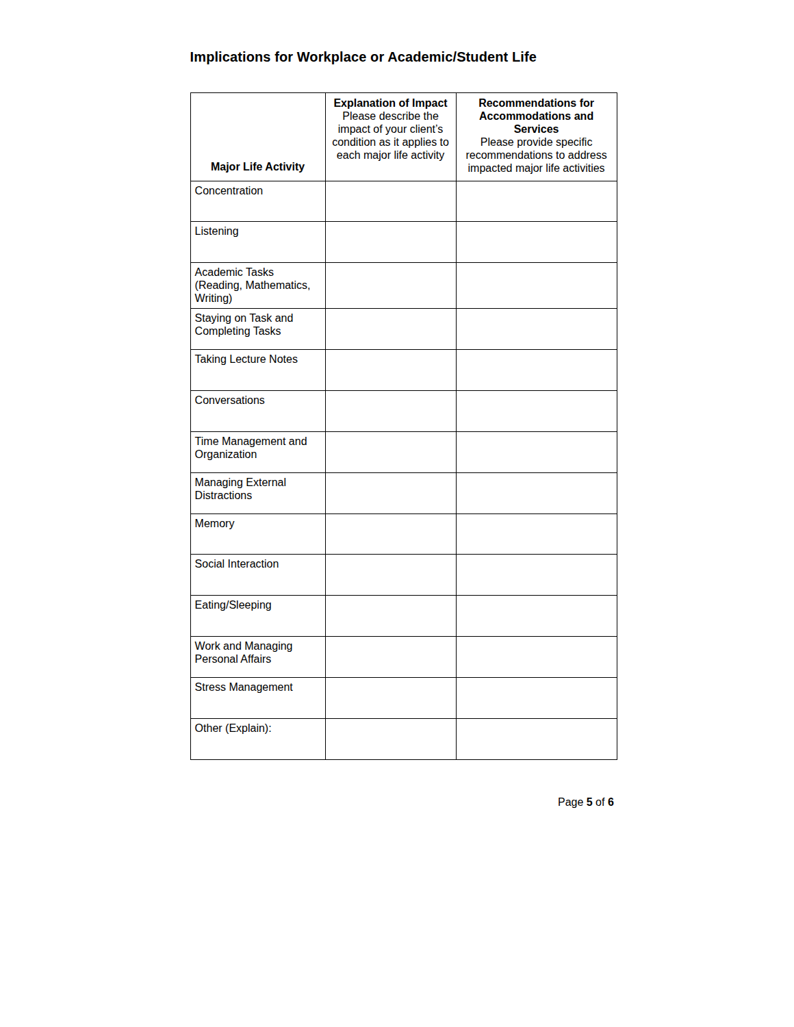Implications for Workplace or Academic/Student Life
| Major Life Activity | Explanation of Impact Please describe the impact of your client’s condition as it applies to each major life activity | Recommendations for Accommodations and Services Please provide specific recommendations to address impacted major life activities |
| --- | --- | --- |
| Concentration | | |
| Listening | | |
| Academic Tasks (Reading, Mathematics, Writing) | | |
| Staying on Task and Completing Tasks | | |
| Taking Lecture Notes | | |
| Conversations | | |
| Time Management and Organization | | |
| Managing External Distractions | | |
| Memory | | |
| Social Interaction | | |
| Eating/Sleeping | | |
| Work and Managing Personal Affairs | | |
| Stress Management | | |
| Other (Explain): | | |
Page 5 of 6